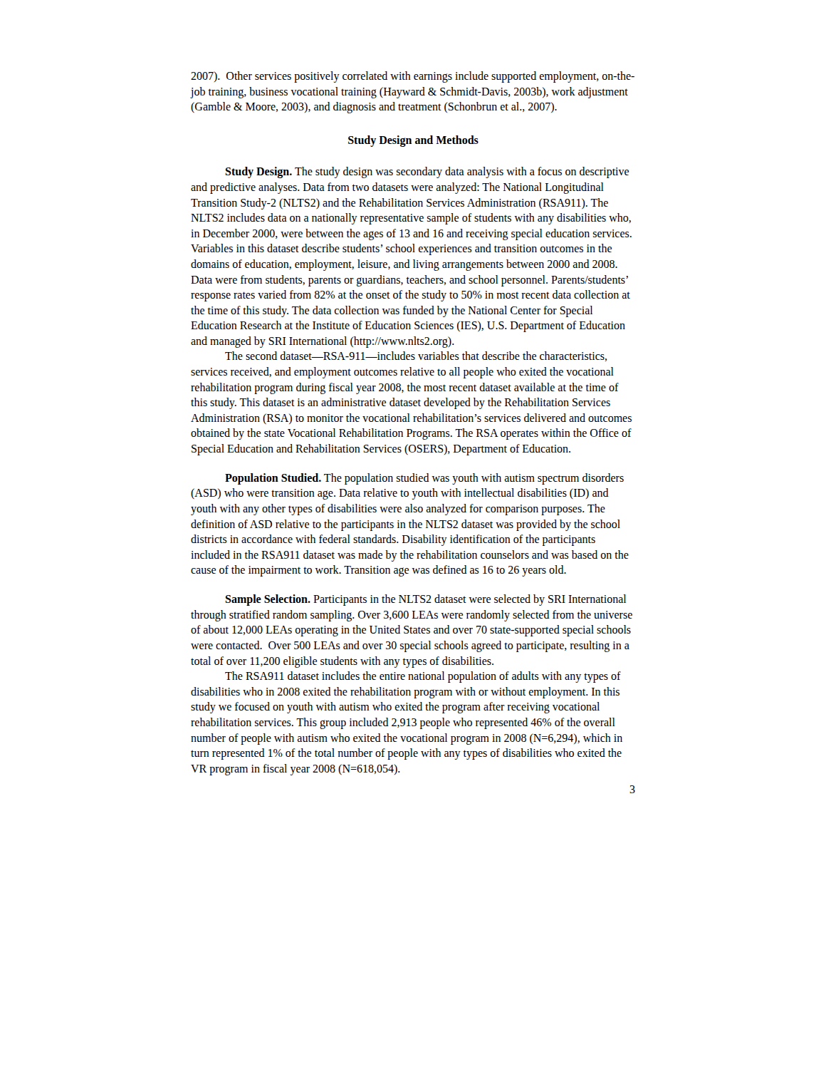2007). Other services positively correlated with earnings include supported employment, on-the-job training, business vocational training (Hayward & Schmidt-Davis, 2003b), work adjustment (Gamble & Moore, 2003), and diagnosis and treatment (Schonbrun et al., 2007).
Study Design and Methods
Study Design. The study design was secondary data analysis with a focus on descriptive and predictive analyses. Data from two datasets were analyzed: The National Longitudinal Transition Study-2 (NLTS2) and the Rehabilitation Services Administration (RSA911). The NLTS2 includes data on a nationally representative sample of students with any disabilities who, in December 2000, were between the ages of 13 and 16 and receiving special education services. Variables in this dataset describe students’ school experiences and transition outcomes in the domains of education, employment, leisure, and living arrangements between 2000 and 2008. Data were from students, parents or guardians, teachers, and school personnel. Parents/students’ response rates varied from 82% at the onset of the study to 50% in most recent data collection at the time of this study. The data collection was funded by the National Center for Special Education Research at the Institute of Education Sciences (IES), U.S. Department of Education and managed by SRI International (http://www.nlts2.org).
The second dataset—RSA-911—includes variables that describe the characteristics, services received, and employment outcomes relative to all people who exited the vocational rehabilitation program during fiscal year 2008, the most recent dataset available at the time of this study. This dataset is an administrative dataset developed by the Rehabilitation Services Administration (RSA) to monitor the vocational rehabilitation’s services delivered and outcomes obtained by the state Vocational Rehabilitation Programs. The RSA operates within the Office of Special Education and Rehabilitation Services (OSERS), Department of Education.
Population Studied. The population studied was youth with autism spectrum disorders (ASD) who were transition age. Data relative to youth with intellectual disabilities (ID) and youth with any other types of disabilities were also analyzed for comparison purposes. The definition of ASD relative to the participants in the NLTS2 dataset was provided by the school districts in accordance with federal standards. Disability identification of the participants included in the RSA911 dataset was made by the rehabilitation counselors and was based on the cause of the impairment to work. Transition age was defined as 16 to 26 years old.
Sample Selection. Participants in the NLTS2 dataset were selected by SRI International through stratified random sampling. Over 3,600 LEAs were randomly selected from the universe of about 12,000 LEAs operating in the United States and over 70 state-supported special schools were contacted. Over 500 LEAs and over 30 special schools agreed to participate, resulting in a total of over 11,200 eligible students with any types of disabilities.
The RSA911 dataset includes the entire national population of adults with any types of disabilities who in 2008 exited the rehabilitation program with or without employment. In this study we focused on youth with autism who exited the program after receiving vocational rehabilitation services. This group included 2,913 people who represented 46% of the overall number of people with autism who exited the vocational program in 2008 (N=6,294), which in turn represented 1% of the total number of people with any types of disabilities who exited the VR program in fiscal year 2008 (N=618,054).
3